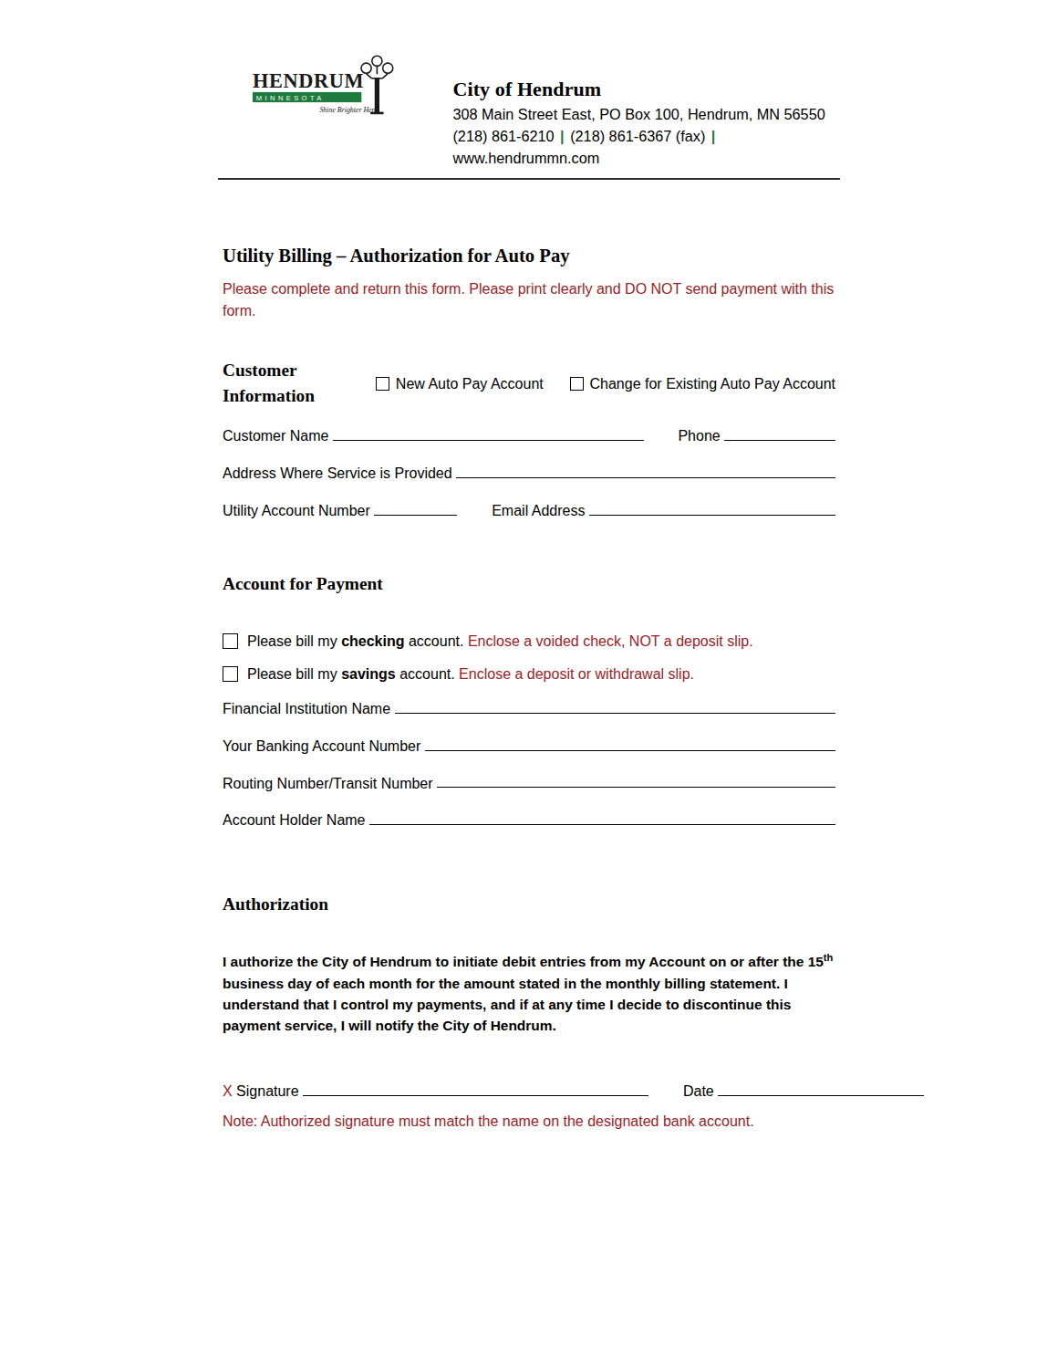HENDRUM MINNESOTA Shine Brighter Here
City of Hendrum
308 Main Street East, PO Box 100, Hendrum, MN 56550
(218) 861-6210 | (218) 861-6367 (fax) | www.hendrummn.com
Utility Billing – Authorization for Auto Pay
Please complete and return this form. Please print clearly and DO NOT send payment with this form.
Customer Information
New Auto Pay Account Change for Existing Auto Pay Account
Customer Name Phone
Address Where Service is Provided
Utility Account Number Email Address
Account for Payment
Please bill my checking account. Enclose a voided check, NOT a deposit slip.
Please bill my savings account. Enclose a deposit or withdrawal slip.
Financial Institution Name
Your Banking Account Number
Routing Number/Transit Number
Account Holder Name
Authorization
I authorize the City of Hendrum to initiate debit entries from my Account on or after the 15th business day of each month for the amount stated in the monthly billing statement. I understand that I control my payments, and if at any time I decide to discontinue this payment service, I will notify the City of Hendrum.
X Signature Date
Note: Authorized signature must match the name on the designated bank account.